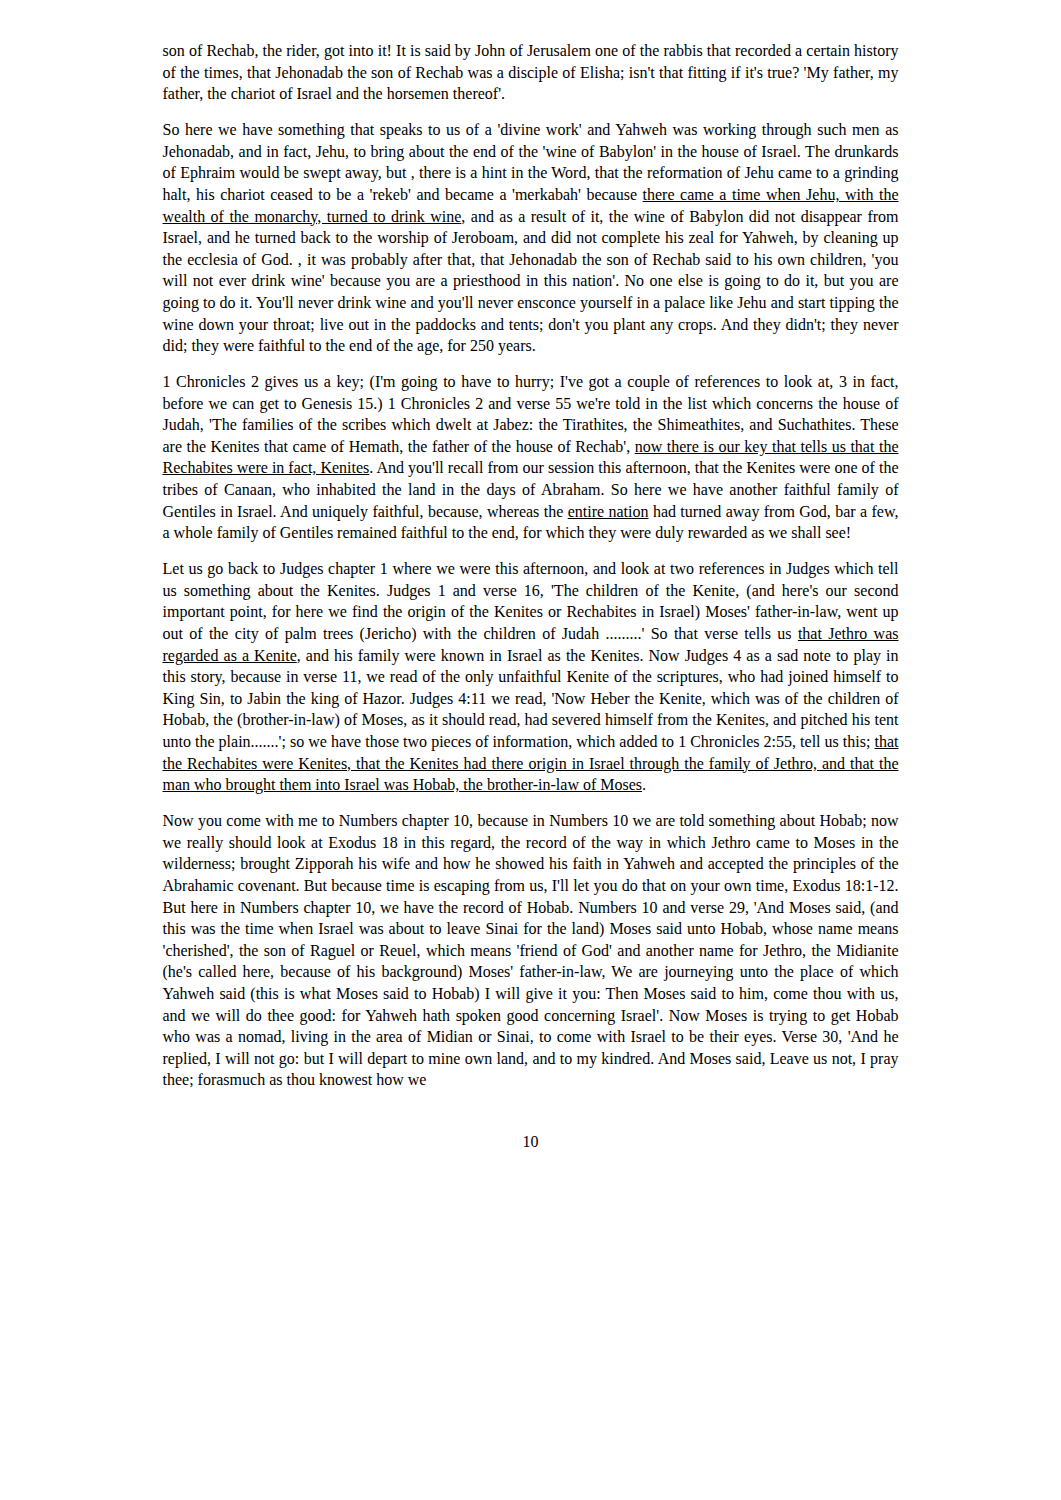son of Rechab, the rider, got into it! It is said by John of Jerusalem one of the rabbis that recorded a certain history of the times, that Jehonadab the son of Rechab was a disciple of Elisha; isn't that fitting if it's true? 'My father, my father, the chariot of Israel and the horsemen thereof'.
So here we have something that speaks to us of a 'divine work' and Yahweh was working through such men as Jehonadab, and in fact, Jehu, to bring about the end of the 'wine of Babylon' in the house of Israel. The drunkards of Ephraim would be swept away, but , there is a hint in the Word, that the reformation of Jehu came to a grinding halt, his chariot ceased to be a 'rekeb' and became a 'merkabah' because there came a time when Jehu, with the wealth of the monarchy, turned to drink wine, and as a result of it, the wine of Babylon did not disappear from Israel, and he turned back to the worship of Jeroboam, and did not complete his zeal for Yahweh, by cleaning up the ecclesia of God. , it was probably after that, that Jehonadab the son of Rechab said to his own children, 'you will not ever drink wine' because you are a priesthood in this nation'. No one else is going to do it, but you are going to do it. You'll never drink wine and you'll never ensconce yourself in a palace like Jehu and start tipping the wine down your throat; live out in the paddocks and tents; don't you plant any crops. And they didn't; they never did; they were faithful to the end of the age, for 250 years.
1 Chronicles 2 gives us a key; (I'm going to have to hurry; I've got a couple of references to look at, 3 in fact, before we can get to Genesis 15.) 1 Chronicles 2 and verse 55 we're told in the list which concerns the house of Judah, 'The families of the scribes which dwelt at Jabez: the Tirathites, the Shimeathites, and Suchathites. These are the Kenites that came of Hemath, the father of the house of Rechab', now there is our key that tells us that the Rechabites were in fact, Kenites. And you'll recall from our session this afternoon, that the Kenites were one of the tribes of Canaan, who inhabited the land in the days of Abraham. So here we have another faithful family of Gentiles in Israel. And uniquely faithful, because, whereas the entire nation had turned away from God, bar a few, a whole family of Gentiles remained faithful to the end, for which they were duly rewarded as we shall see!
Let us go back to Judges chapter 1 where we were this afternoon, and look at two references in Judges which tell us something about the Kenites. Judges 1 and verse 16, 'The children of the Kenite, (and here's our second important point, for here we find the origin of the Kenites or Rechabites in Israel) Moses' father-in-law, went up out of the city of palm trees (Jericho) with the children of Judah .........' So that verse tells us that Jethro was regarded as a Kenite, and his family were known in Israel as the Kenites. Now Judges 4 as a sad note to play in this story, because in verse 11, we read of the only unfaithful Kenite of the scriptures, who had joined himself to King Sin, to Jabin the king of Hazor. Judges 4:11 we read, 'Now Heber the Kenite, which was of the children of Hobab, the (brother-in-law) of Moses, as it should read, had severed himself from the Kenites, and pitched his tent unto the plain.......'; so we have those two pieces of information, which added to 1 Chronicles 2:55, tell us this; that the Rechabites were Kenites, that the Kenites had there origin in Israel through the family of Jethro, and that the man who brought them into Israel was Hobab, the brother-in-law of Moses.
Now you come with me to Numbers chapter 10, because in Numbers 10 we are told something about Hobab; now we really should look at Exodus 18 in this regard, the record of the way in which Jethro came to Moses in the wilderness; brought Zipporah his wife and how he showed his faith in Yahweh and accepted the principles of the Abrahamic covenant. But because time is escaping from us, I'll let you do that on your own time, Exodus 18:1-12. But here in Numbers chapter 10, we have the record of Hobab. Numbers 10 and verse 29, 'And Moses said, (and this was the time when Israel was about to leave Sinai for the land) Moses said unto Hobab, whose name means 'cherished', the son of Raguel or Reuel, which means 'friend of God' and another name for Jethro, the Midianite (he's called here, because of his background) Moses' father-in-law, We are journeying unto the place of which Yahweh said (this is what Moses said to Hobab) I will give it you: Then Moses said to him, come thou with us, and we will do thee good: for Yahweh hath spoken good concerning Israel'. Now Moses is trying to get Hobab who was a nomad, living in the area of Midian or Sinai, to come with Israel to be their eyes. Verse 30, 'And he replied, I will not go: but I will depart to mine own land, and to my kindred. And Moses said, Leave us not, I pray thee; forasmuch as thou knowest how we
10